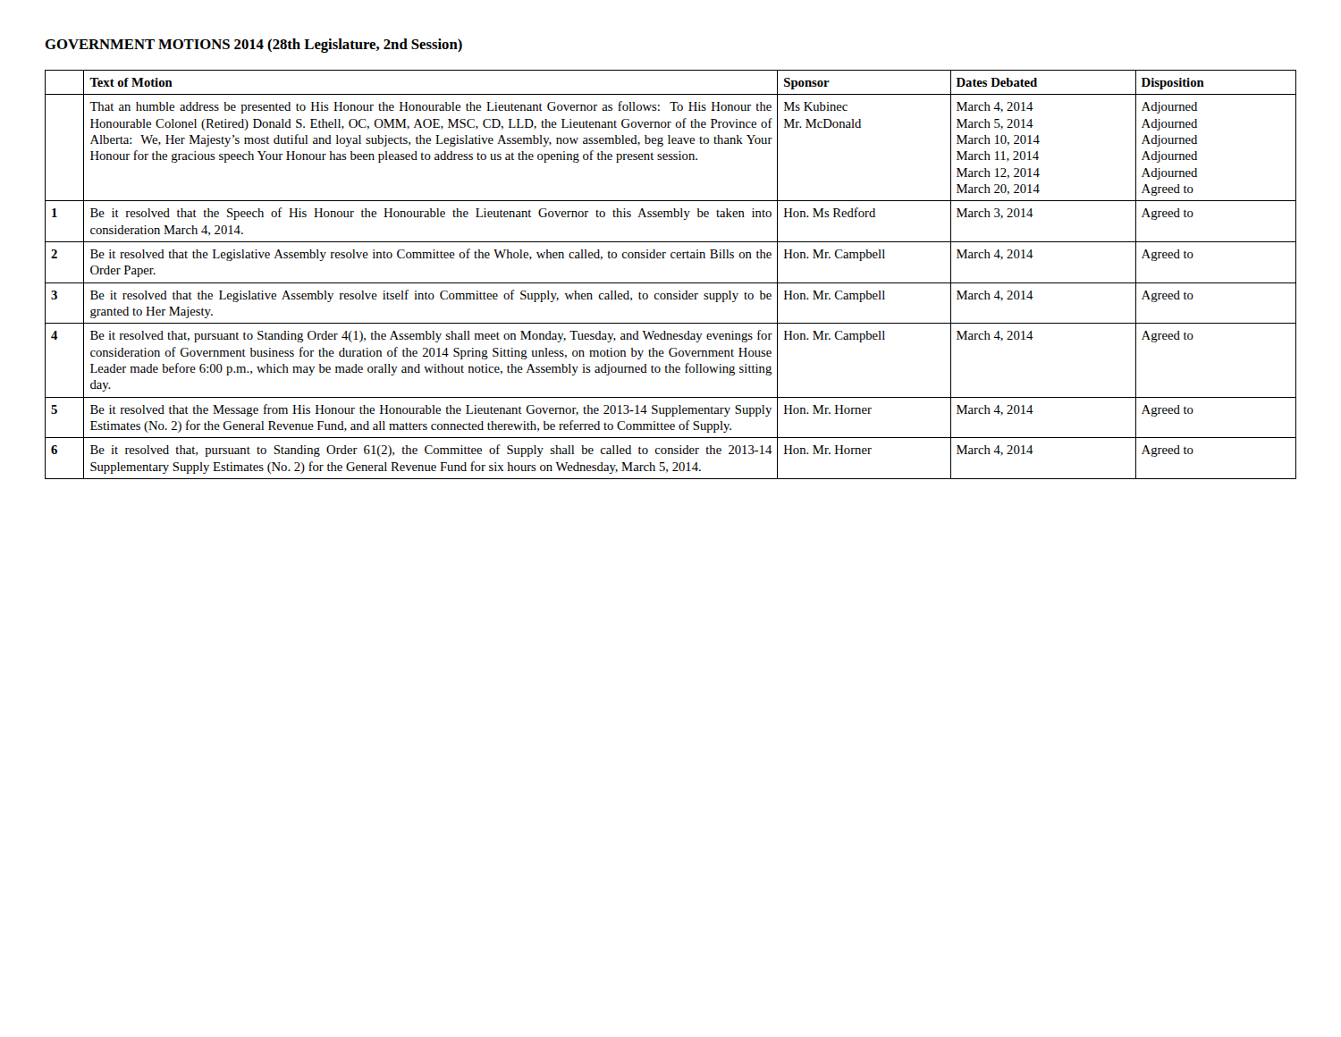GOVERNMENT MOTIONS 2014 (28th Legislature, 2nd Session)
| | Text of Motion | Sponsor | Dates Debated | Disposition |
| --- | --- | --- | --- | --- |
| | That an humble address be presented to His Honour the Honourable the Lieutenant Governor as follows: To His Honour the Honourable Colonel (Retired) Donald S. Ethell, OC, OMM, AOE, MSC, CD, LLD, the Lieutenant Governor of the Province of Alberta: We, Her Majesty’s most dutiful and loyal subjects, the Legislative Assembly, now assembled, beg leave to thank Your Honour for the gracious speech Your Honour has been pleased to address to us at the opening of the present session. | Ms Kubinec Mr. McDonald | March 4, 2014 March 5, 2014 March 10, 2014 March 11, 2014 March 12, 2014 March 20, 2014 | Adjourned Adjourned Adjourned Adjourned Adjourned Agreed to |
| 1 | Be it resolved that the Speech of His Honour the Honourable the Lieutenant Governor to this Assembly be taken into consideration March 4, 2014. | Hon. Ms Redford | March 3, 2014 | Agreed to |
| 2 | Be it resolved that the Legislative Assembly resolve into Committee of the Whole, when called, to consider certain Bills on the Order Paper. | Hon. Mr. Campbell | March 4, 2014 | Agreed to |
| 3 | Be it resolved that the Legislative Assembly resolve itself into Committee of Supply, when called, to consider supply to be granted to Her Majesty. | Hon. Mr. Campbell | March 4, 2014 | Agreed to |
| 4 | Be it resolved that, pursuant to Standing Order 4(1), the Assembly shall meet on Monday, Tuesday, and Wednesday evenings for consideration of Government business for the duration of the 2014 Spring Sitting unless, on motion by the Government House Leader made before 6:00 p.m., which may be made orally and without notice, the Assembly is adjourned to the following sitting day. | Hon. Mr. Campbell | March 4, 2014 | Agreed to |
| 5 | Be it resolved that the Message from His Honour the Honourable the Lieutenant Governor, the 2013-14 Supplementary Supply Estimates (No. 2) for the General Revenue Fund, and all matters connected therewith, be referred to Committee of Supply. | Hon. Mr. Horner | March 4, 2014 | Agreed to |
| 6 | Be it resolved that, pursuant to Standing Order 61(2), the Committee of Supply shall be called to consider the 2013-14 Supplementary Supply Estimates (No. 2) for the General Revenue Fund for six hours on Wednesday, March 5, 2014. | Hon. Mr. Horner | March 4, 2014 | Agreed to |